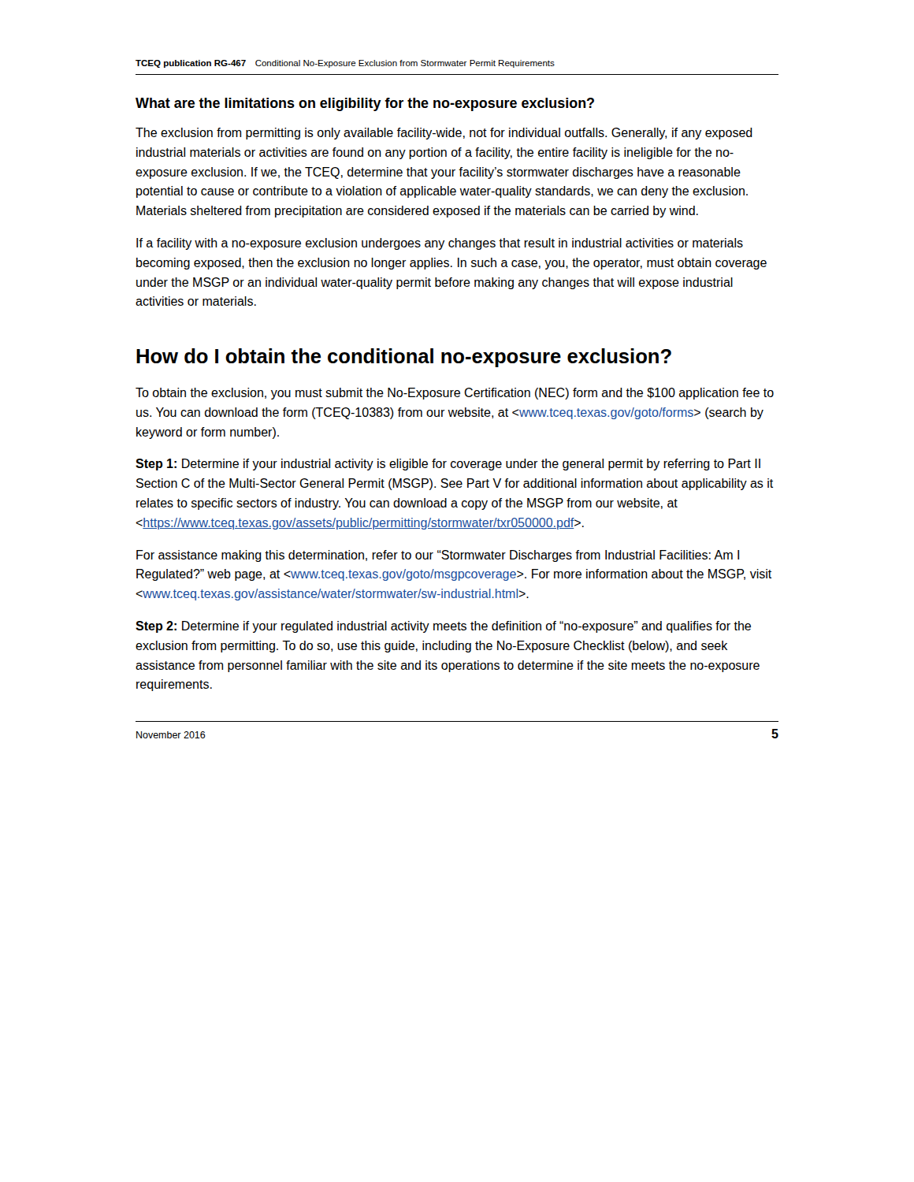TCEQ publication RG-467 Conditional No-Exposure Exclusion from Stormwater Permit Requirements
What are the limitations on eligibility for the no-exposure exclusion?
The exclusion from permitting is only available facility-wide, not for individual outfalls. Generally, if any exposed industrial materials or activities are found on any portion of a facility, the entire facility is ineligible for the no-exposure exclusion. If we, the TCEQ, determine that your facility’s stormwater discharges have a reasonable potential to cause or contribute to a violation of applicable water-quality standards, we can deny the exclusion. Materials sheltered from precipitation are considered exposed if the materials can be carried by wind.
If a facility with a no-exposure exclusion undergoes any changes that result in industrial activities or materials becoming exposed, then the exclusion no longer applies. In such a case, you, the operator, must obtain coverage under the MSGP or an individual water-quality permit before making any changes that will expose industrial activities or materials.
How do I obtain the conditional no-exposure exclusion?
To obtain the exclusion, you must submit the No-Exposure Certification (NEC) form and the $100 application fee to us. You can download the form (TCEQ-10383) from our website, at <www.tceq.texas.gov/goto/forms> (search by keyword or form number).
Step 1: Determine if your industrial activity is eligible for coverage under the general permit by referring to Part II Section C of the Multi-Sector General Permit (MSGP). See Part V for additional information about applicability as it relates to specific sectors of industry. You can download a copy of the MSGP from our website, at <https://www.tceq.texas.gov/assets/public/permitting/stormwater/txr050000.pdf>.
For assistance making this determination, refer to our “Stormwater Discharges from Industrial Facilities: Am I Regulated?” web page, at <www.tceq.texas.gov/goto/msgpcoverage>. For more information about the MSGP, visit <www.tceq.texas.gov/assistance/water/stormwater/sw-industrial.html>.
Step 2: Determine if your regulated industrial activity meets the definition of “no-exposure” and qualifies for the exclusion from permitting. To do so, use this guide, including the No-Exposure Checklist (below), and seek assistance from personnel familiar with the site and its operations to determine if the site meets the no-exposure requirements.
November 2016 5